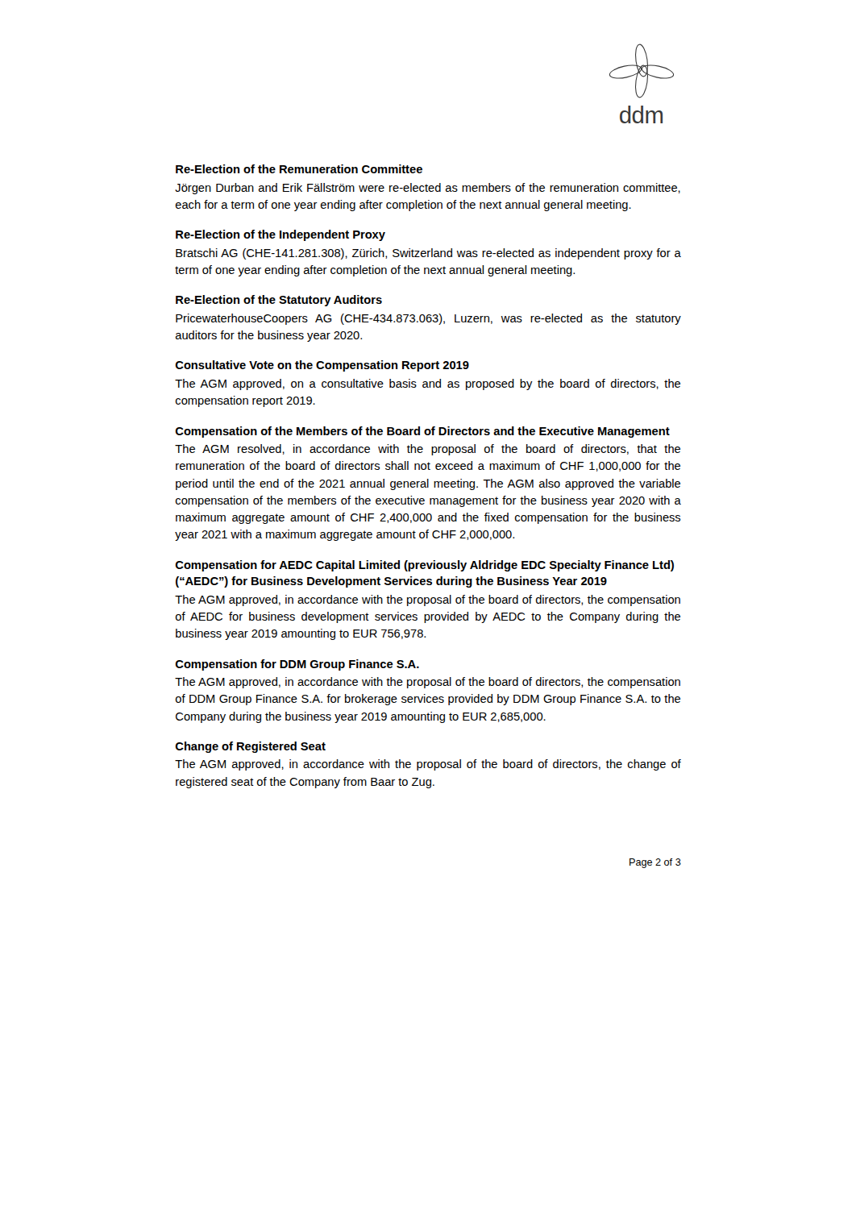ddm
Re-Election of the Remuneration Committee
Jörgen Durban and Erik Fällström were re-elected as members of the remuneration committee, each for a term of one year ending after completion of the next annual general meeting.
Re-Election of the Independent Proxy
Bratschi AG (CHE-141.281.308), Zürich, Switzerland was re-elected as independent proxy for a term of one year ending after completion of the next annual general meeting.
Re-Election of the Statutory Auditors
PricewaterhouseCoopers AG (CHE-434.873.063), Luzern, was re-elected as the statutory auditors for the business year 2020.
Consultative Vote on the Compensation Report 2019
The AGM approved, on a consultative basis and as proposed by the board of directors, the compensation report 2019.
Compensation of the Members of the Board of Directors and the Executive Management
The AGM resolved, in accordance with the proposal of the board of directors, that the remuneration of the board of directors shall not exceed a maximum of CHF 1,000,000 for the period until the end of the 2021 annual general meeting. The AGM also approved the variable compensation of the members of the executive management for the business year 2020 with a maximum aggregate amount of CHF 2,400,000 and the fixed compensation for the business year 2021 with a maximum aggregate amount of CHF 2,000,000.
Compensation for AEDC Capital Limited (previously Aldridge EDC Specialty Finance Ltd) (“AEDC”) for Business Development Services during the Business Year 2019
The AGM approved, in accordance with the proposal of the board of directors, the compensation of AEDC for business development services provided by AEDC to the Company during the business year 2019 amounting to EUR 756,978.
Compensation for DDM Group Finance S.A.
The AGM approved, in accordance with the proposal of the board of directors, the compensation of DDM Group Finance S.A. for brokerage services provided by DDM Group Finance S.A. to the Company during the business year 2019 amounting to EUR 2,685,000.
Change of Registered Seat
The AGM approved, in accordance with the proposal of the board of directors, the change of registered seat of the Company from Baar to Zug.
Page 2 of 3